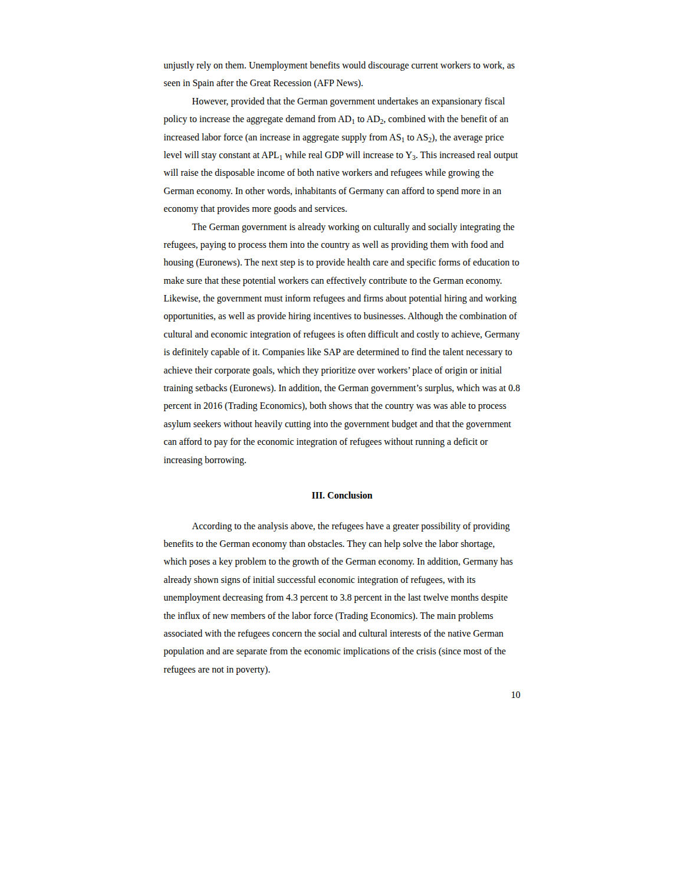unjustly rely on them. Unemployment benefits would discourage current workers to work, as seen in Spain after the Great Recession (AFP News).
However, provided that the German government undertakes an expansionary fiscal policy to increase the aggregate demand from AD1 to AD2, combined with the benefit of an increased labor force (an increase in aggregate supply from AS1 to AS2), the average price level will stay constant at APL1 while real GDP will increase to Y3. This increased real output will raise the disposable income of both native workers and refugees while growing the German economy. In other words, inhabitants of Germany can afford to spend more in an economy that provides more goods and services.
The German government is already working on culturally and socially integrating the refugees, paying to process them into the country as well as providing them with food and housing (Euronews). The next step is to provide health care and specific forms of education to make sure that these potential workers can effectively contribute to the German economy. Likewise, the government must inform refugees and firms about potential hiring and working opportunities, as well as provide hiring incentives to businesses. Although the combination of cultural and economic integration of refugees is often difficult and costly to achieve, Germany is definitely capable of it. Companies like SAP are determined to find the talent necessary to achieve their corporate goals, which they prioritize over workers’ place of origin or initial training setbacks (Euronews). In addition, the German government’s surplus, which was at 0.8 percent in 2016 (Trading Economics), both shows that the country was was able to process asylum seekers without heavily cutting into the government budget and that the government can afford to pay for the economic integration of refugees without running a deficit or increasing borrowing.
III. Conclusion
According to the analysis above, the refugees have a greater possibility of providing benefits to the German economy than obstacles. They can help solve the labor shortage, which poses a key problem to the growth of the German economy. In addition, Germany has already shown signs of initial successful economic integration of refugees, with its unemployment decreasing from 4.3 percent to 3.8 percent in the last twelve months despite the influx of new members of the labor force (Trading Economics). The main problems associated with the refugees concern the social and cultural interests of the native German population and are separate from the economic implications of the crisis (since most of the refugees are not in poverty).
10